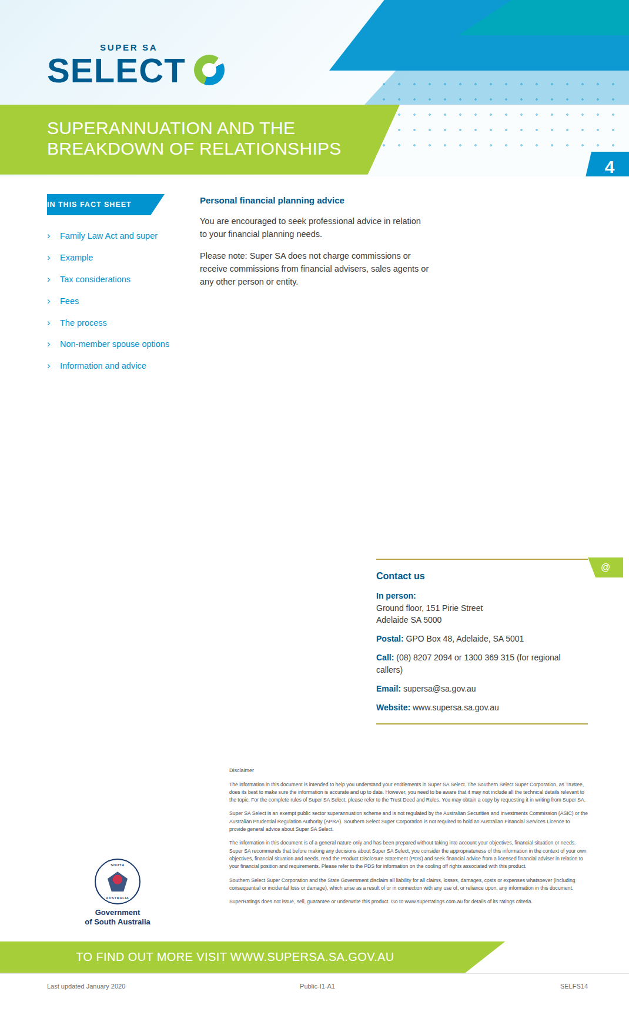SUPER SA
SELECT
Superannuation and the
breakdown of relationships
4
IN THIS FACT SHEET
Family Law Act and super
Example
Tax considerations
Fees
The process
Non-member spouse options
Information and advice
Personal financial planning advice
You are encouraged to seek professional advice in relation to your financial planning needs.
Please note: Super SA does not charge commissions or receive commissions from financial advisers, sales agents or any other person or entity.
@
Contact us
In person:
Ground floor, 151 Pirie Street
Adelaide SA 5000
Postal: GPO Box 48, Adelaide, SA 5001
Call: (08) 8207 2094 or 1300 369 315 (for regional callers)
Email: supersa@sa.gov.au
Website: www.supersa.sa.gov.au
Disclaimer
The information in this document is intended to help you understand your entitlements in Super SA Select. The Southern Select Super Corporation, as Trustee, does its best to make sure the information is accurate and up to date. However, you need to be aware that it may not include all the technical details relevant to the topic. For the complete rules of Super SA Select, please refer to the Trust Deed and Rules. You may obtain a copy by requesting it in writing from Super SA.
Super SA Select is an exempt public sector superannuation scheme and is not regulated by the Australian Securities and Investments Commission (ASIC) or the Australian Prudential Regulation Authority (APRA). Southern Select Super Corporation is not required to hold an Australian Financial Services Licence to provide general advice about Super SA Select.
The information in this document is of a general nature only and has been prepared without taking into account your objectives, financial situation or needs. Super SA recommends that before making any decisions about Super SA Select, you consider the appropriateness of this information in the context of your own objectives, financial situation and needs, read the Product Disclosure Statement (PDS) and seek financial advice from a licensed financial adviser in relation to your financial position and requirements. Please refer to the PDS for information on the cooling off rights associated with this product.
Southern Select Super Corporation and the State Government disclaim all liability for all claims, losses, damages, costs or expenses whatsoever (including consequential or incidental loss or damage), which arise as a result of or in connection with any use of, or reliance upon, any information in this document.
SuperRatings does not issue, sell, guarantee or underwrite this product. Go to www.superratings.com.au for details of its ratings criteria.
SOUTH
AUSTRALIA
Government
of South Australia
To find out more visit www.supersa.sa.gov.au
Last updated January 2020
Public-I1-A1
SELFS14